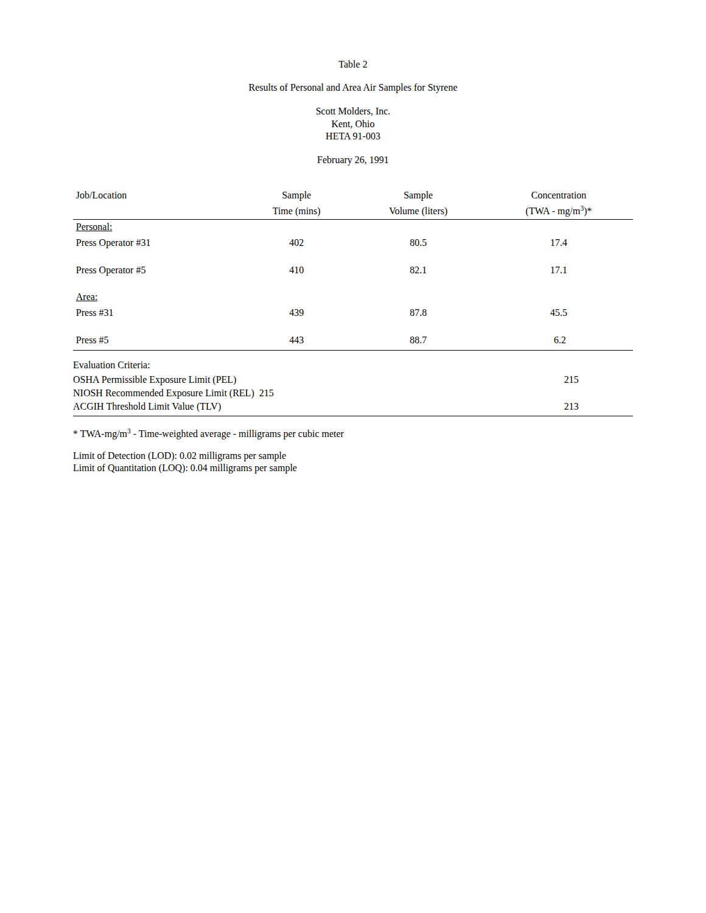Table 2
Results of Personal and Area Air Samples for Styrene
Scott Molders, Inc.
Kent, Ohio
HETA 91-003
February 26, 1991
| Job/Location | Sample | Sample | Concentration |
| --- | --- | --- | --- |
| | Time (mins) | Volume (liters) | (TWA - mg/m 3 )* |
| Personal: |
| Press Operator #31 | 402 | 80.5 | 17.4 |
| Press Operator #5 | 410 | 82.1 | 17.1 |
| Area: |
| Press #31 | 439 | 87.8 | 45.5 |
| Press #5 | 443 | 88.7 | 6.2 |
Evaluation Criteria:
| OSHA Permissible Exposure Limit (PEL) | 215 |
| NIOSH Recommended Exposure Limit (REL) 215 | |
| ACGIH Threshold Limit Value (TLV) | 213 |
* TWA-mg/m3 - Time-weighted average - milligrams per cubic meter
Limit of Detection (LOD): 0.02 milligrams per sample
Limit of Quantitation (LOQ): 0.04 milligrams per sample